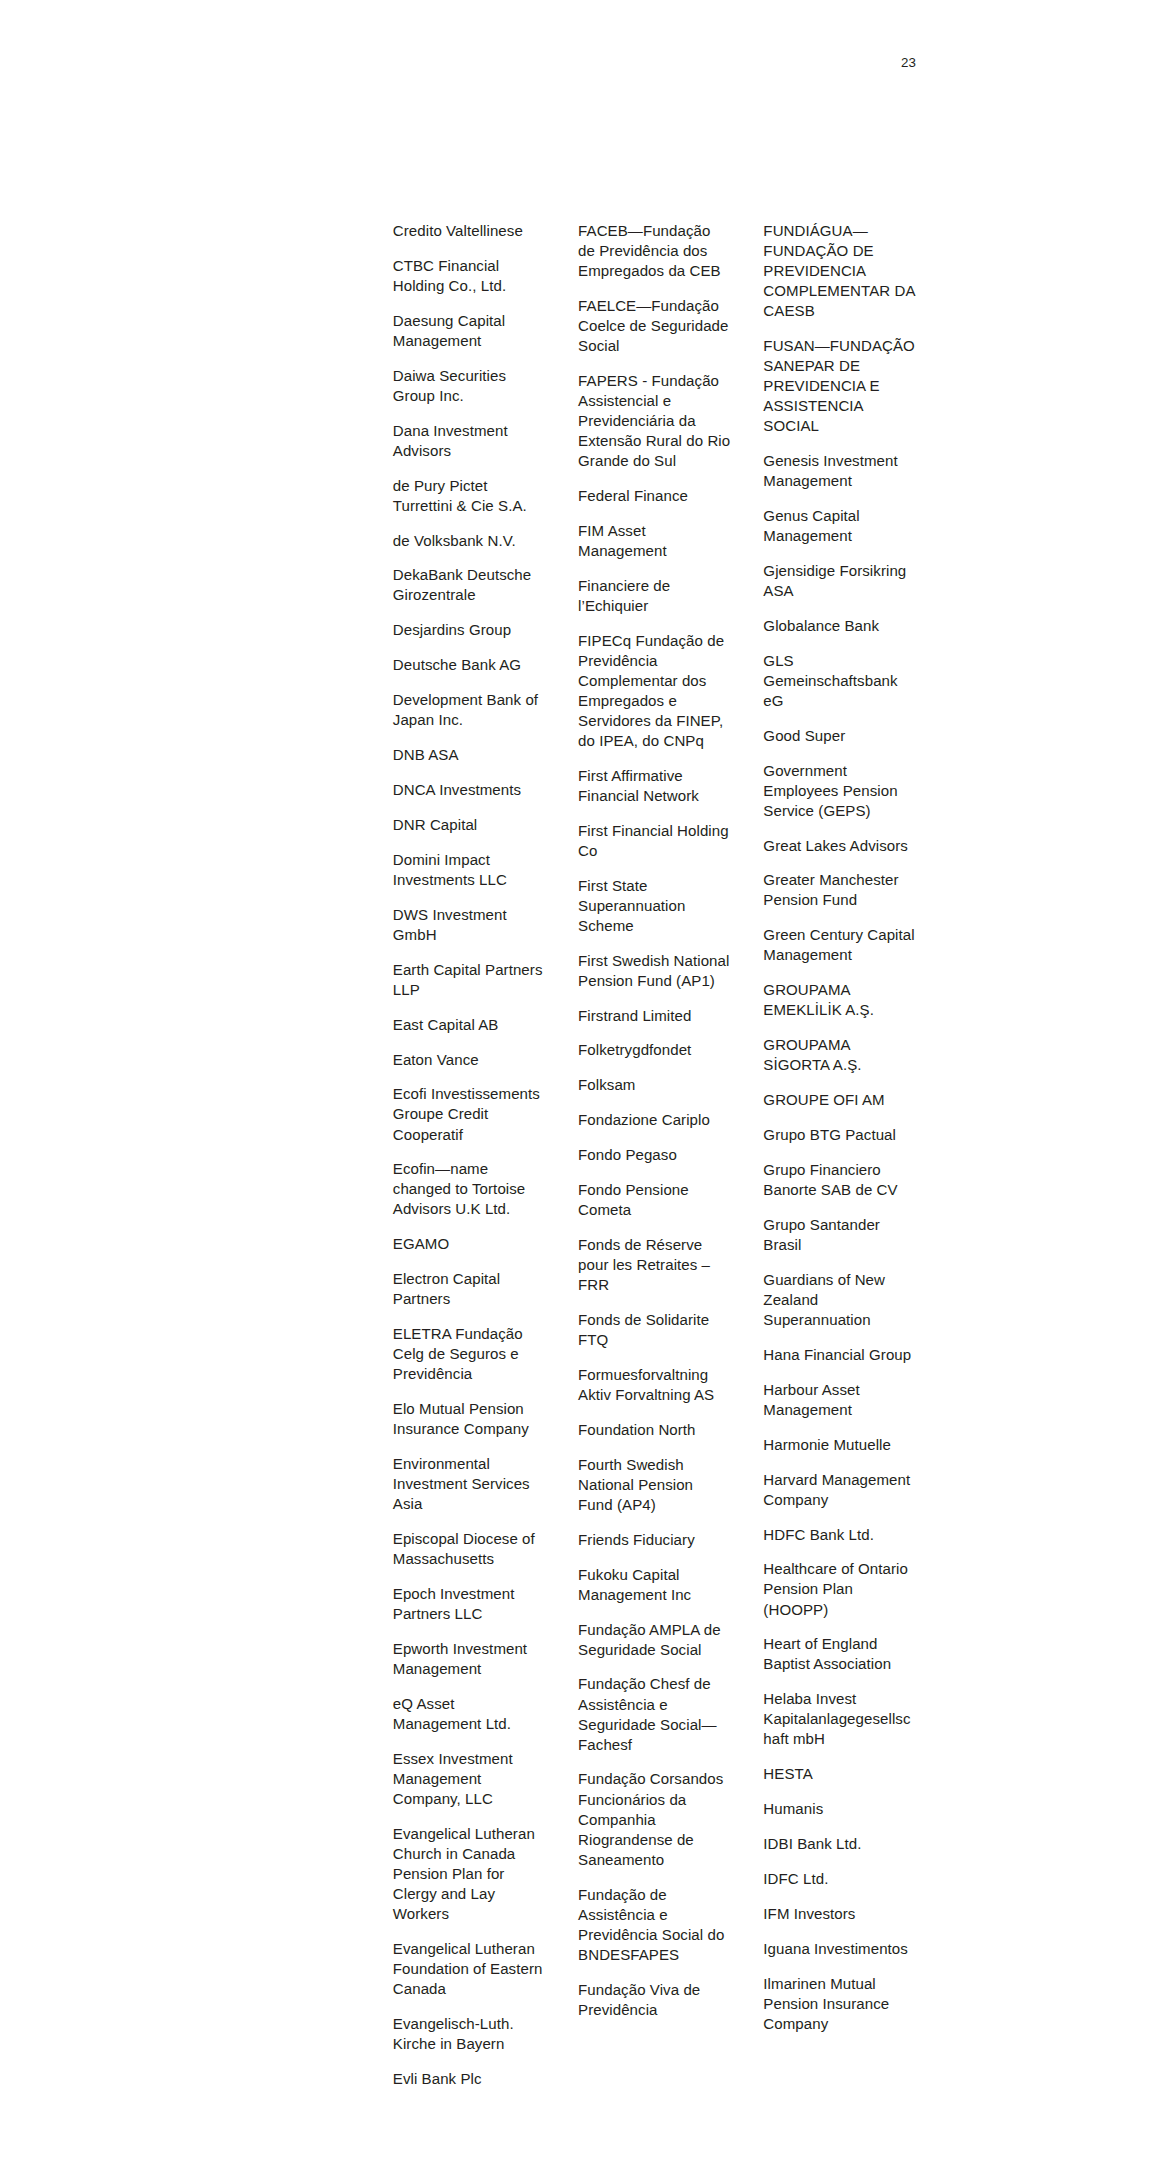23
Credito Valtellinese
CTBC Financial Holding Co., Ltd.
Daesung Capital Management
Daiwa Securities Group Inc.
Dana Investment Advisors
de Pury Pictet Turrettini & Cie S.A.
de Volksbank N.V.
DekaBank Deutsche Girozentrale
Desjardins Group
Deutsche Bank AG
Development Bank of Japan Inc.
DNB ASA
DNCA Investments
DNR Capital
Domini Impact Investments LLC
DWS Investment GmbH
Earth Capital Partners LLP
East Capital AB
Eaton Vance
Ecofi Investissements Groupe Credit Cooperatif
Ecofin—name changed to Tortoise Advisors U.K Ltd.
EGAMO
Electron Capital Partners
ELETRA Fundação Celg de Seguros e Previdência
Elo Mutual Pension Insurance Company
Environmental Investment Services Asia
Episcopal Diocese of Massachusetts
Epoch Investment Partners LLC
Epworth Investment Management
eQ Asset Management Ltd.
Essex Investment Management Company, LLC
Evangelical Lutheran Church in Canada Pension Plan for Clergy and Lay Workers
Evangelical Lutheran Foundation of Eastern Canada
Evangelisch-Luth. Kirche in Bayern
Evli Bank Plc
FACEB—Fundação de Previdência dos Empregados da CEB
FAELCE—Fundação Coelce de Seguridade Social
FAPERS - Fundação Assistencial e Previdenciária da Extensão Rural do Rio Grande do Sul
Federal Finance
FIM Asset Management
Financiere de l’Echiquier
FIPECq Fundação de Previdência Complementar dos Empregados e Servidores da FINEP, do IPEA, do CNPq
First Affirmative Financial Network
First Financial Holding Co
First State Superannuation Scheme
First Swedish National Pension Fund (AP1)
Firstrand Limited
Folketrygdfondet
Folksam
Fondazione Cariplo
Fondo Pegaso
Fondo Pensione Cometa
Fonds de Réserve pour les Retraites – FRR
Fonds de Solidarite FTQ
Formuesforvaltning Aktiv Forvaltning AS
Foundation North
Fourth Swedish National Pension Fund (AP4)
Friends Fiduciary
Fukoku Capital Management Inc
Fundação AMPLA de Seguridade Social
Fundação Chesf de Assistência e Seguridade Social—Fachesf
Fundação Corsandos Funcionários da Companhia Riograndense de Saneamento
Fundação de Assistência e Previdência Social do BNDESFAPES
Fundação Viva de Previdência
FUNDIÁGUA—FUNDAÇÃO DE PREVIDENCIA COMPLEMENTAR DA CAESB
FUSAN—FUNDAÇÃO SANEPAR DE PREVIDENCIA E ASSISTENCIA SOCIAL
Genesis Investment Management
Genus Capital Management
Gjensidige Forsikring ASA
Globalance Bank
GLS Gemeinschaftsbank eG
Good Super
Government Employees Pension Service (GEPS)
Great Lakes Advisors
Greater Manchester Pension Fund
Green Century Capital Management
GROUPAMA EMEKLİLİK A.Ş.
GROUPAMA SİGORTA A.Ş.
GROUPE OFI AM
Grupo BTG Pactual
Grupo Financiero Banorte SAB de CV
Grupo Santander Brasil
Guardians of New Zealand Superannuation
Hana Financial Group
Harbour Asset Management
Harmonie Mutuelle
Harvard Management Company
HDFC Bank Ltd.
Healthcare of Ontario Pension Plan (HOOPP)
Heart of England Baptist Association
Helaba Invest Kapitalanlagegesellschaft mbH
HESTA
Humanis
IDBI Bank Ltd.
IDFC Ltd.
IFM Investors
Iguana Investimentos
Ilmarinen Mutual Pension Insurance Company